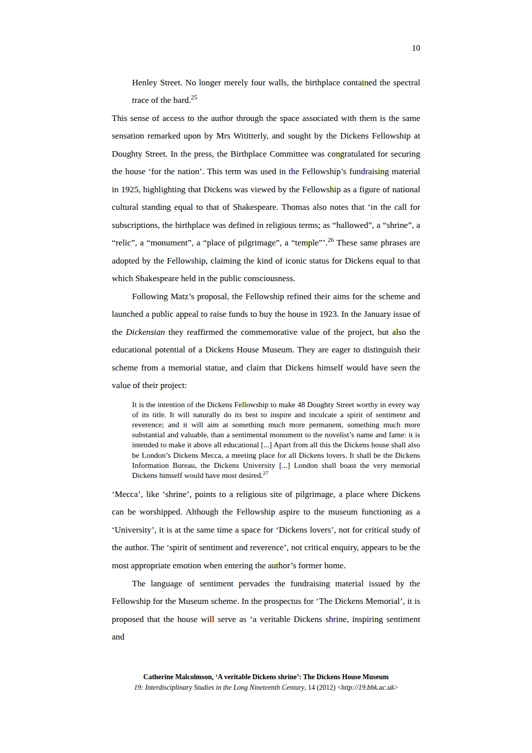10
Henley Street. No longer merely four walls, the birthplace contained the spectral trace of the bard.25
This sense of access to the author through the space associated with them is the same sensation remarked upon by Mrs Wititterly, and sought by the Dickens Fellowship at Doughty Street. In the press, the Birthplace Committee was congratulated for securing the house ‘for the nation’. This term was used in the Fellowship’s fundraising material in 1925, highlighting that Dickens was viewed by the Fellowship as a figure of national cultural standing equal to that of Shakespeare. Thomas also notes that ‘in the call for subscriptions, the birthplace was defined in religious terms; as “hallowed”, a “shrine”, a “relic”, a “monument”, a “place of pilgrimage”, a “temple”’.26 These same phrases are adopted by the Fellowship, claiming the kind of iconic status for Dickens equal to that which Shakespeare held in the public consciousness.
Following Matz’s proposal, the Fellowship refined their aims for the scheme and launched a public appeal to raise funds to buy the house in 1923. In the January issue of the Dickensian they reaffirmed the commemorative value of the project, but also the educational potential of a Dickens House Museum. They are eager to distinguish their scheme from a memorial statue, and claim that Dickens himself would have seen the value of their project:
It is the intention of the Dickens Fellowship to make 48 Doughty Street worthy in every way of its title. It will naturally do its best to inspire and inculcate a spirit of sentiment and reverence; and it will aim at something much more permanent, something much more substantial and valuable, than a sentimental monument to the novelist’s name and fame: it is intended to make it above all educational [...] Apart from all this the Dickens house shall also be London’s Dickens Mecca, a meeting place for all Dickens lovers. It shall be the Dickens Information Bureau, the Dickens University [...] London shall boast the very memorial Dickens himself would have most desired.27
‘Mecca’, like ‘shrine’, points to a religious site of pilgrimage, a place where Dickens can be worshipped. Although the Fellowship aspire to the museum functioning as a ‘University’, it is at the same time a space for ‘Dickens lovers’, not for critical study of the author. The ‘spirit of sentiment and reverence’, not critical enquiry, appears to be the most appropriate emotion when entering the author’s former home.
The language of sentiment pervades the fundraising material issued by the Fellowship for the Museum scheme. In the prospectus for ‘The Dickens Memorial’, it is proposed that the house will serve as ‘a veritable Dickens shrine, inspiring sentiment and
Catherine Malcolmson, ‘A veritable Dickens shrine’: The Dickens House Museum
19: Interdisciplinary Studies in the Long Nineteenth Century, 14 (2012) <http://19.bbk.ac.uk>